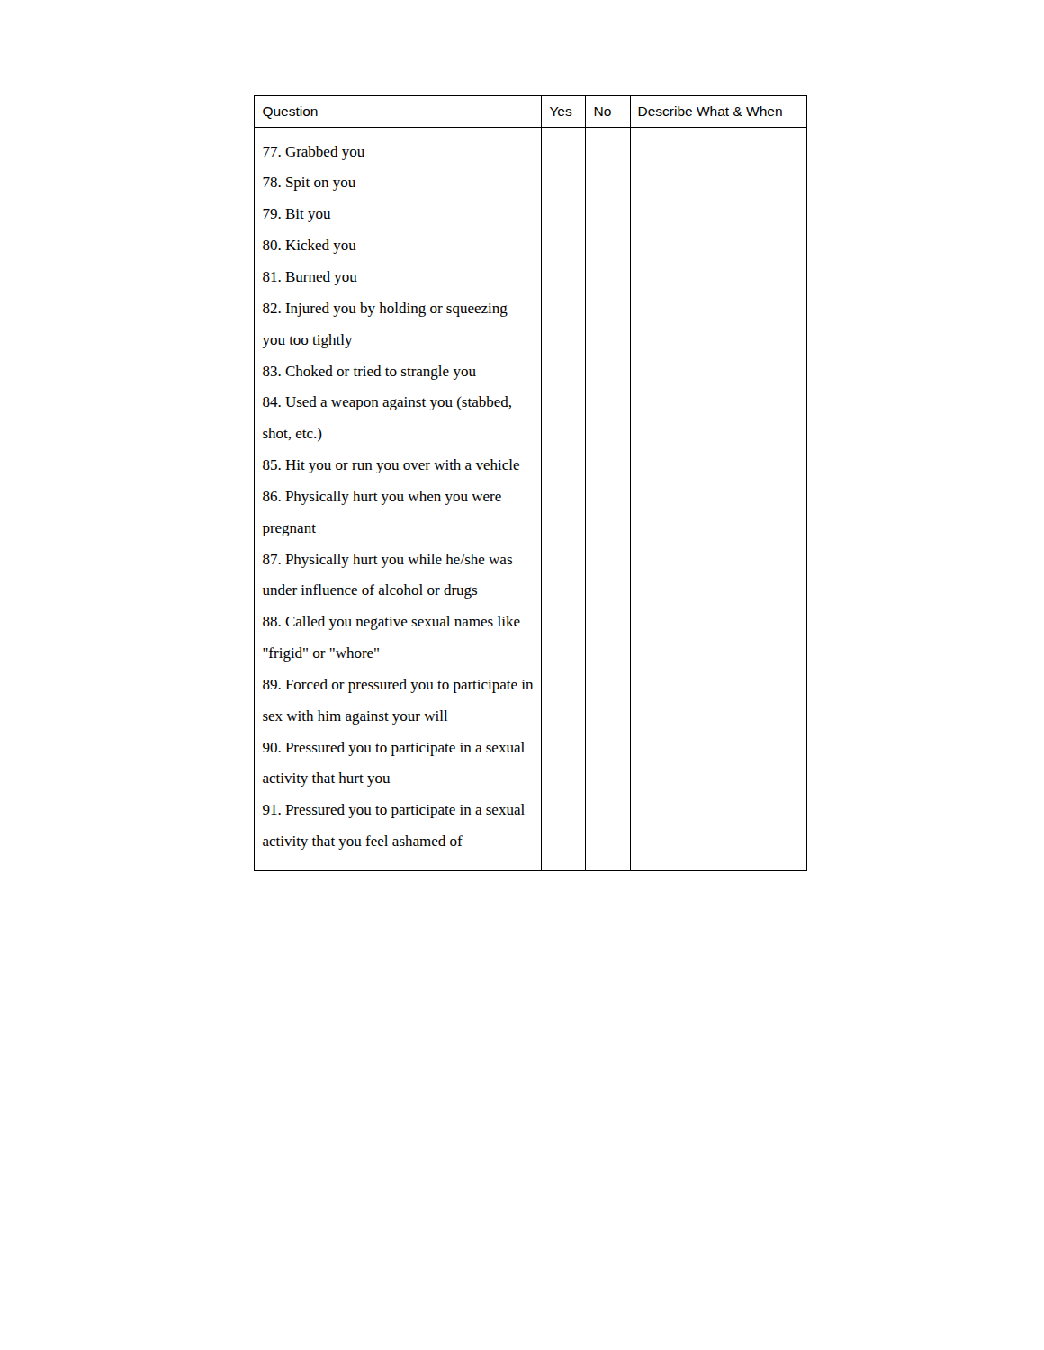| Question | Yes | No | Describe What & When |
| --- | --- | --- | --- |
| 77. Grabbed you 78. Spit on you 79. Bit you 80. Kicked you 81. Burned you 82. Injured you by holding or squeezing you too tightly 83. Choked or tried to strangle you 84. Used a weapon against you (stabbed, shot, etc.) 85. Hit you or run you over with a vehicle 86. Physically hurt you when you were pregnant 87. Physically hurt you while he/she was under influence of alcohol or drugs 88. Called you negative sexual names like "frigid" or "whore" 89. Forced or pressured you to participate in sex with him against your will 90. Pressured you to participate in a sexual activity that hurt you 91. Pressured you to participate in a sexual activity that you feel ashamed of | | | |